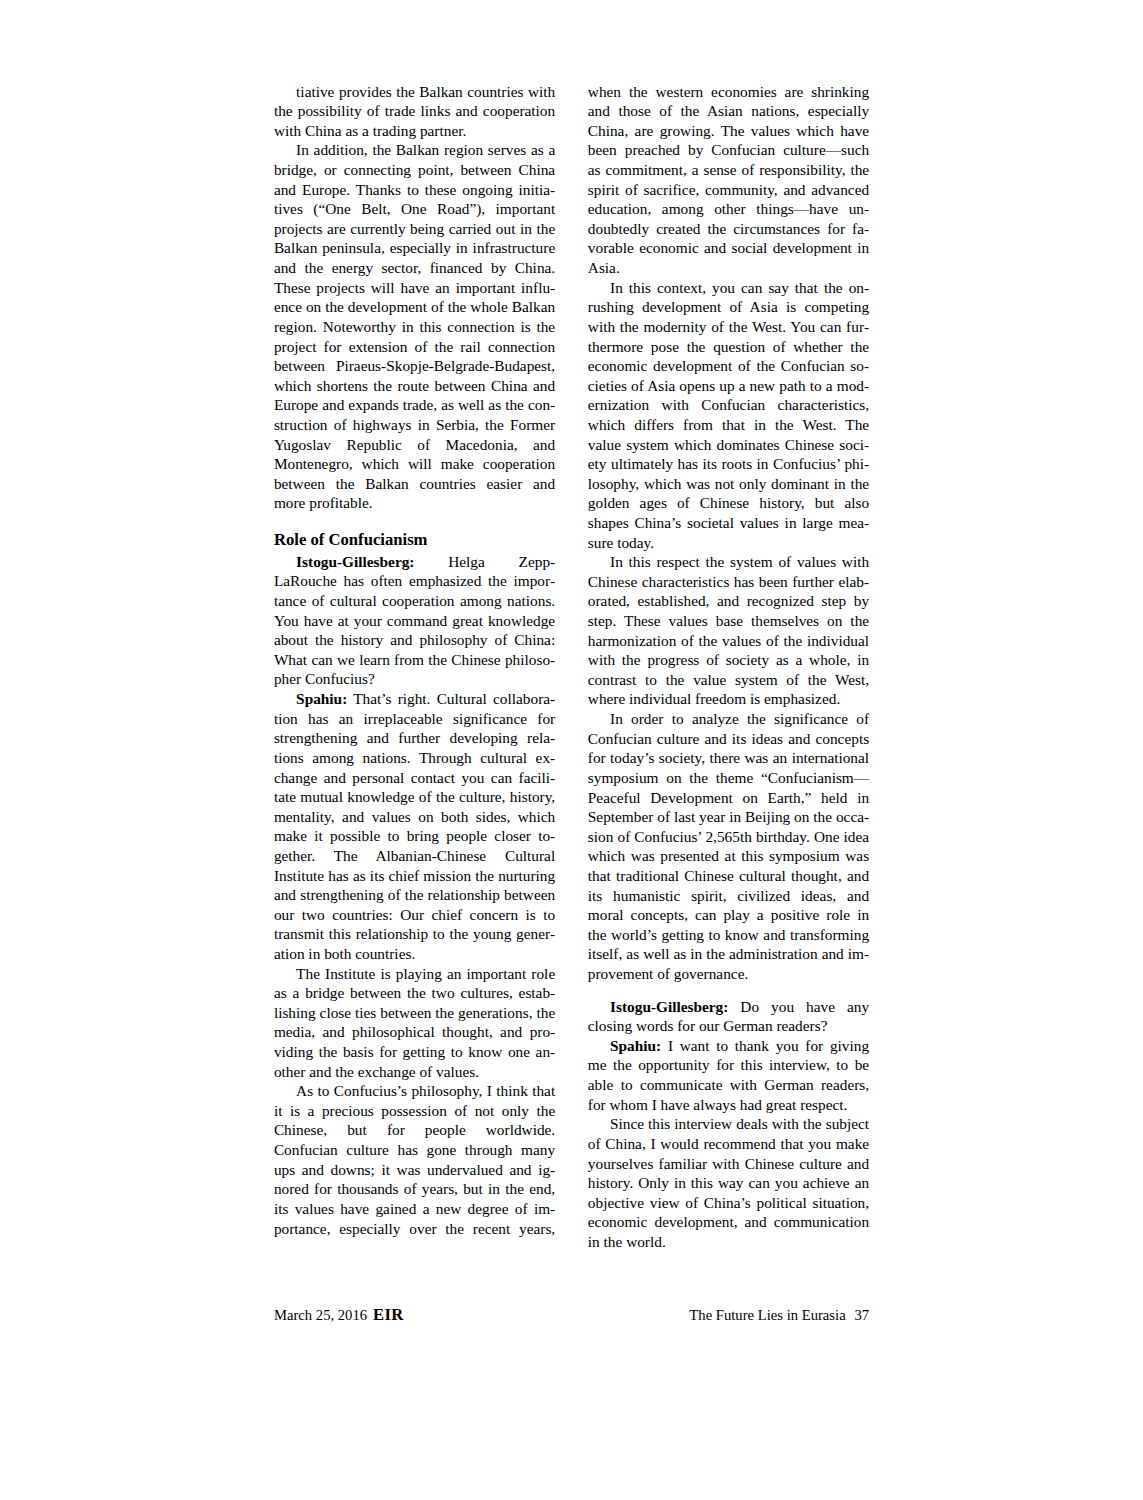tiative provides the Balkan countries with the possibility of trade links and cooperation with China as a trading partner.
In addition, the Balkan region serves as a bridge, or connecting point, between China and Europe. Thanks to these ongoing initiatives (“One Belt, One Road”), important projects are currently being carried out in the Balkan peninsula, especially in infrastructure and the energy sector, financed by China. These projects will have an important influence on the development of the whole Balkan region. Noteworthy in this connection is the project for extension of the rail connection between Piraeus-Skopje-Belgrade-Budapest, which shortens the route between China and Europe and expands trade, as well as the construction of highways in Serbia, the Former Yugoslav Republic of Macedonia, and Montenegro, which will make cooperation between the Balkan countries easier and more profitable.
Role of Confucianism
Istogu-Gillesberg: Helga Zepp-LaRouche has often emphasized the importance of cultural cooperation among nations. You have at your command great knowledge about the history and philosophy of China: What can we learn from the Chinese philosopher Confucius?
Spahiu: That’s right. Cultural collaboration has an irreplaceable significance for strengthening and further developing relations among nations. Through cultural exchange and personal contact you can facilitate mutual knowledge of the culture, history, mentality, and values on both sides, which make it possible to bring people closer together. The Albanian-Chinese Cultural Institute has as its chief mission the nurturing and strengthening of the relationship between our two countries: Our chief concern is to transmit this relationship to the young generation in both countries.
The Institute is playing an important role as a bridge between the two cultures, establishing close ties between the generations, the media, and philosophical thought, and providing the basis for getting to know one another and the exchange of values.
As to Confucius’s philosophy, I think that it is a precious possession of not only the Chinese, but for people worldwide. Confucian culture has gone through many ups and downs; it was undervalued and ignored for thousands of years, but in the end, its values have gained a new degree of importance, especially over the recent years, when the western economies are shrinking and those of the Asian nations, especially China, are growing. The values which have been preached by Confucian culture—such as commitment, a sense of responsibility, the spirit of sacrifice, community, and advanced education, among other things—have undoubtedly created the circumstances for favorable economic and social development in Asia.
In this context, you can say that the onrushing development of Asia is competing with the modernity of the West. You can furthermore pose the question of whether the economic development of the Confucian societies of Asia opens up a new path to a modernization with Confucian characteristics, which differs from that in the West. The value system which dominates Chinese society ultimately has its roots in Confucius’ philosophy, which was not only dominant in the golden ages of Chinese history, but also shapes China’s societal values in large measure today.
In this respect the system of values with Chinese characteristics has been further elaborated, established, and recognized step by step. These values base themselves on the harmonization of the values of the individual with the progress of society as a whole, in contrast to the value system of the West, where individual freedom is emphasized.
In order to analyze the significance of Confucian culture and its ideas and concepts for today’s society, there was an international symposium on the theme “Confucianism—Peaceful Development on Earth,” held in September of last year in Beijing on the occasion of Confucius’ 2,565th birthday. One idea which was presented at this symposium was that traditional Chinese cultural thought, and its humanistic spirit, civilized ideas, and moral concepts, can play a positive role in the world’s getting to know and transforming itself, as well as in the administration and improvement of governance.
Istogu-Gillesberg: Do you have any closing words for our German readers?
Spahiu: I want to thank you for giving me the opportunity for this interview, to be able to communicate with German readers, for whom I have always had great respect.
Since this interview deals with the subject of China, I would recommend that you make yourselves familiar with Chinese culture and history. Only in this way can you achieve an objective view of China’s political situation, economic development, and communication in the world.
March 25, 2016EIR
The Future Lies in Eurasia37